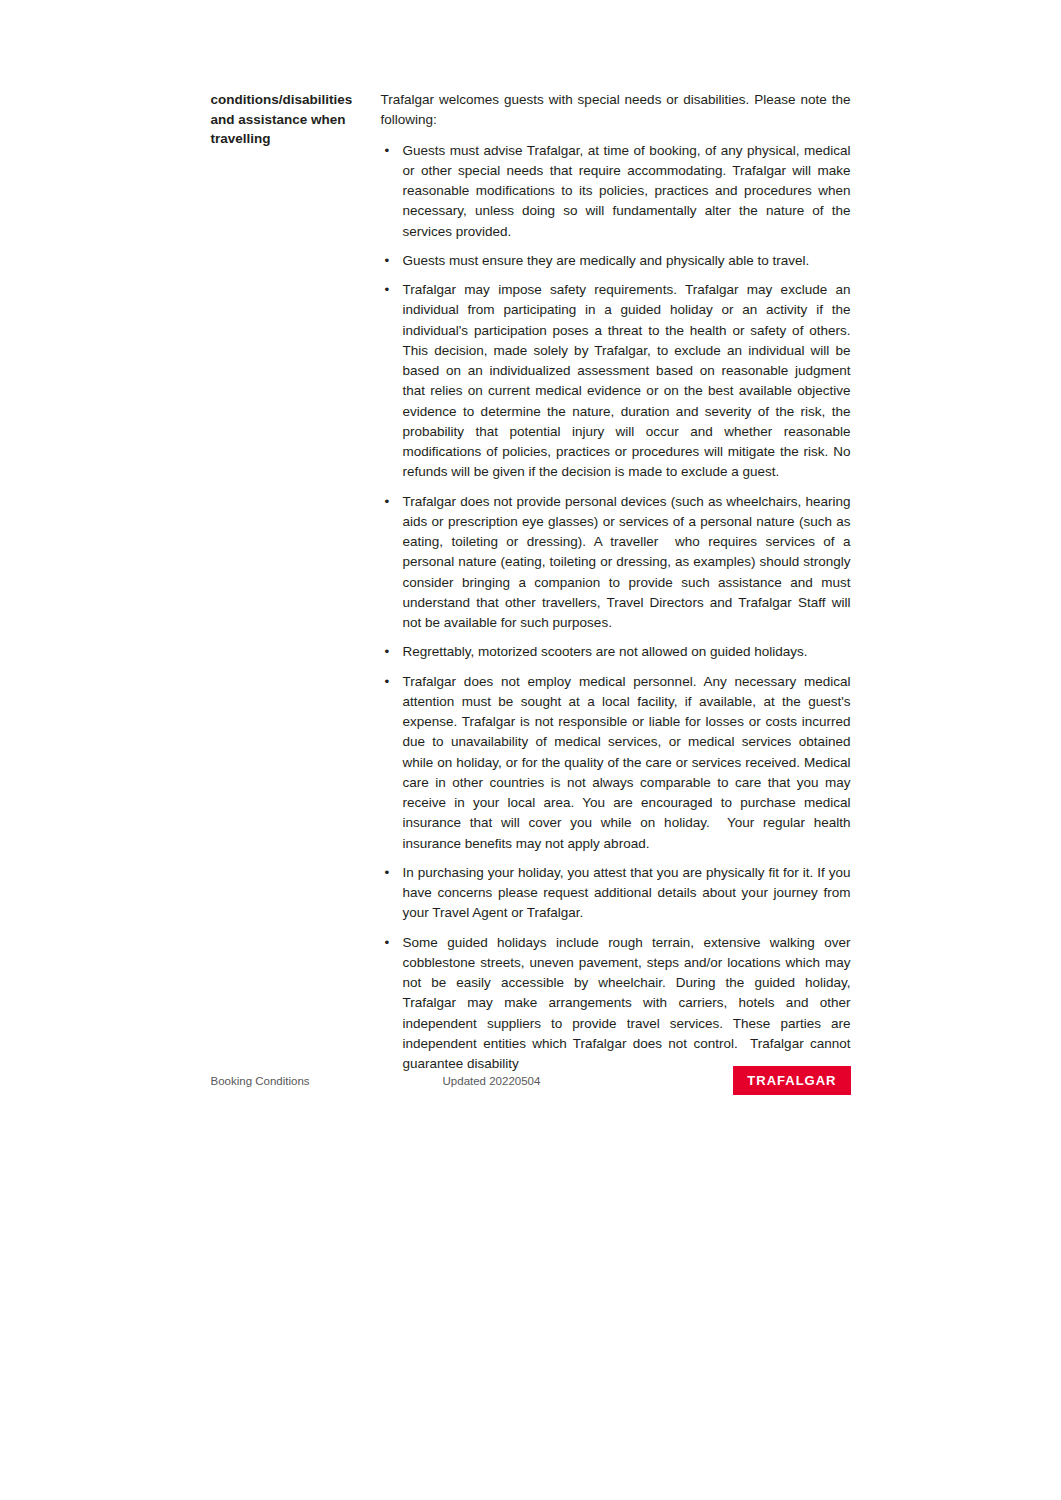conditions/disabilities and assistance when travelling
Trafalgar welcomes guests with special needs or disabilities. Please note the following:
Guests must advise Trafalgar, at time of booking, of any physical, medical or other special needs that require accommodating. Trafalgar will make reasonable modifications to its policies, practices and procedures when necessary, unless doing so will fundamentally alter the nature of the services provided.
Guests must ensure they are medically and physically able to travel.
Trafalgar may impose safety requirements. Trafalgar may exclude an individual from participating in a guided holiday or an activity if the individual's participation poses a threat to the health or safety of others. This decision, made solely by Trafalgar, to exclude an individual will be based on an individualized assessment based on reasonable judgment that relies on current medical evidence or on the best available objective evidence to determine the nature, duration and severity of the risk, the probability that potential injury will occur and whether reasonable modifications of policies, practices or procedures will mitigate the risk. No refunds will be given if the decision is made to exclude a guest.
Trafalgar does not provide personal devices (such as wheelchairs, hearing aids or prescription eye glasses) or services of a personal nature (such as eating, toileting or dressing). A traveller who requires services of a personal nature (eating, toileting or dressing, as examples) should strongly consider bringing a companion to provide such assistance and must understand that other travellers, Travel Directors and Trafalgar Staff will not be available for such purposes.
Regrettably, motorized scooters are not allowed on guided holidays.
Trafalgar does not employ medical personnel. Any necessary medical attention must be sought at a local facility, if available, at the guest's expense. Trafalgar is not responsible or liable for losses or costs incurred due to unavailability of medical services, or medical services obtained while on holiday, or for the quality of the care or services received. Medical care in other countries is not always comparable to care that you may receive in your local area. You are encouraged to purchase medical insurance that will cover you while on holiday. Your regular health insurance benefits may not apply abroad.
In purchasing your holiday, you attest that you are physically fit for it. If you have concerns please request additional details about your journey from your Travel Agent or Trafalgar.
Some guided holidays include rough terrain, extensive walking over cobblestone streets, uneven pavement, steps and/or locations which may not be easily accessible by wheelchair. During the guided holiday, Trafalgar may make arrangements with carriers, hotels and other independent suppliers to provide travel services. These parties are independent entities which Trafalgar does not control. Trafalgar cannot guarantee disability
Booking Conditions
Updated 20220504
TRAFALGAR